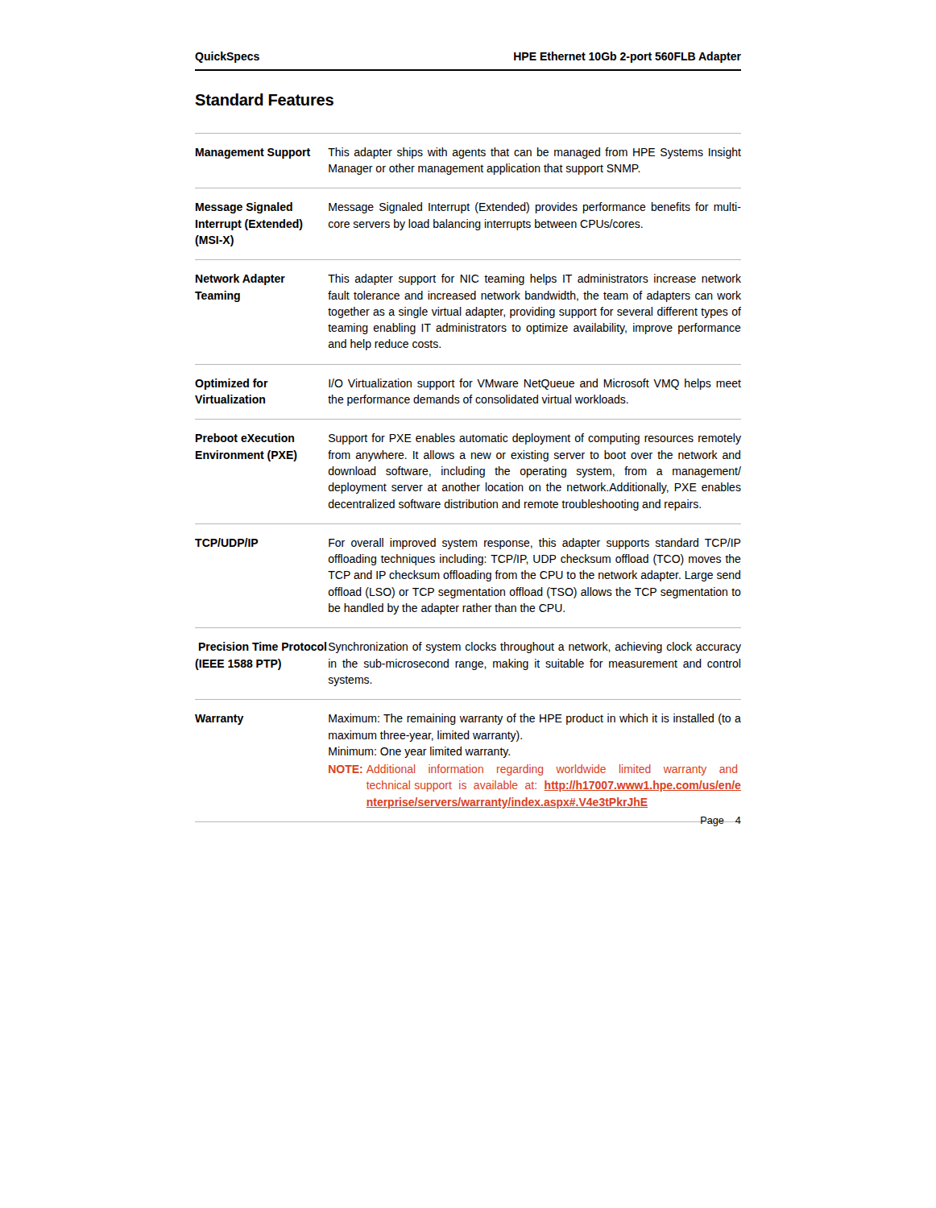QuickSpecs HPE Ethernet 10Gb 2-port 560FLB Adapter
Standard Features
| Management Support | This adapter ships with agents that can be managed from HPE Systems Insight Manager or other management application that support SNMP. |
| Message Signaled Interrupt (Extended) (MSI-X) | Message Signaled Interrupt (Extended) provides performance benefits for multi-core servers by load balancing interrupts between CPUs/cores. |
| Network Adapter Teaming | This adapter support for NIC teaming helps IT administrators increase network fault tolerance and increased network bandwidth, the team of adapters can work together as a single virtual adapter, providing support for several different types of teaming enabling IT administrators to optimize availability, improve performance and help reduce costs. |
| Optimized for Virtualization | I/O Virtualization support for VMware NetQueue and Microsoft VMQ helps meet the performance demands of consolidated virtual workloads. |
| Preboot eXecution Environment (PXE) | Support for PXE enables automatic deployment of computing resources remotely from anywhere. It allows a new or existing server to boot over the network and download software, including the operating system, from a management/ deployment server at another location on the network.Additionally, PXE enables decentralized software distribution and remote troubleshooting and repairs. |
| TCP/UDP/IP | For overall improved system response, this adapter supports standard TCP/IP offloading techniques including: TCP/IP, UDP checksum offload (TCO) moves the TCP and IP checksum offloading from the CPU to the network adapter. Large send offload (LSO) or TCP segmentation offload (TSO) allows the TCP segmentation to be handled by the adapter rather than the CPU. |
| Precision Time Protocol (IEEE 1588 PTP) | Synchronization of system clocks throughout a network, achieving clock accuracy in the sub-microsecond range, making it suitable for measurement and control systems. |
| Warranty | Maximum: The remaining warranty of the HPE product in which it is installed (to a maximum three-year, limited warranty). Minimum: One year limited warranty. NOTE: Additional information regarding worldwide limited warranty and technical support is available at: http://h17007.www1.hpe.com/us/en/enterprise/servers/warranty/index.aspx#.V4e3tPkrJhE |
Page 4